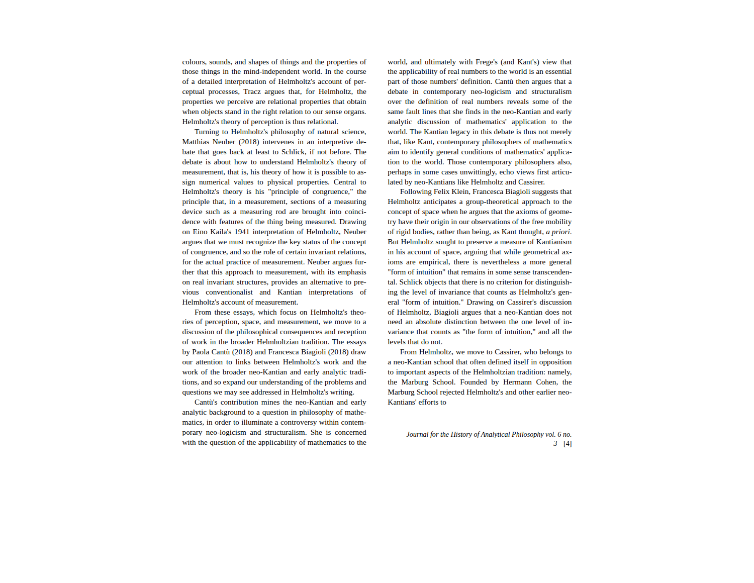colours, sounds, and shapes of things and the properties of those things in the mind-independent world. In the course of a detailed interpretation of Helmholtz's account of perceptual processes, Tracz argues that, for Helmholtz, the properties we perceive are relational properties that obtain when objects stand in the right relation to our sense organs. Helmholtz's theory of perception is thus relational.
Turning to Helmholtz's philosophy of natural science, Matthias Neuber (2018) intervenes in an interpretive debate that goes back at least to Schlick, if not before. The debate is about how to understand Helmholtz's theory of measurement, that is, his theory of how it is possible to assign numerical values to physical properties. Central to Helmholtz's theory is his "principle of congruence," the principle that, in a measurement, sections of a measuring device such as a measuring rod are brought into coincidence with features of the thing being measured. Drawing on Eino Kaila's 1941 interpretation of Helmholtz, Neuber argues that we must recognize the key status of the concept of congruence, and so the role of certain invariant relations, for the actual practice of measurement. Neuber argues further that this approach to measurement, with its emphasis on real invariant structures, provides an alternative to previous conventionalist and Kantian interpretations of Helmholtz's account of measurement.
From these essays, which focus on Helmholtz's theories of perception, space, and measurement, we move to a discussion of the philosophical consequences and reception of work in the broader Helmholtzian tradition. The essays by Paola Cantù (2018) and Francesca Biagioli (2018) draw our attention to links between Helmholtz's work and the work of the broader neo-Kantian and early analytic traditions, and so expand our understanding of the problems and questions we may see addressed in Helmholtz's writing.
Cantù's contribution mines the neo-Kantian and early analytic background to a question in philosophy of mathematics, in order to illuminate a controversy within contemporary neo-logicism and structuralism. She is concerned with the question of the applicability of mathematics to the world, and ultimately with Frege's (and Kant's) view that the applicability of real numbers to the world is an essential part of those numbers' definition. Cantù then argues that a debate in contemporary neo-logicism and structuralism over the definition of real numbers reveals some of the same fault lines that she finds in the neo-Kantian and early analytic discussion of mathematics' application to the world. The Kantian legacy in this debate is thus not merely that, like Kant, contemporary philosophers of mathematics aim to identify general conditions of mathematics' application to the world. Those contemporary philosophers also, perhaps in some cases unwittingly, echo views first articulated by neo-Kantians like Helmholtz and Cassirer.
Following Felix Klein, Francesca Biagioli suggests that Helmholtz anticipates a group-theoretical approach to the concept of space when he argues that the axioms of geometry have their origin in our observations of the free mobility of rigid bodies, rather than being, as Kant thought, a priori. But Helmholtz sought to preserve a measure of Kantianism in his account of space, arguing that while geometrical axioms are empirical, there is nevertheless a more general "form of intuition" that remains in some sense transcendental. Schlick objects that there is no criterion for distinguishing the level of invariance that counts as Helmholtz's general "form of intuition." Drawing on Cassirer's discussion of Helmholtz, Biagioli argues that a neo-Kantian does not need an absolute distinction between the one level of invariance that counts as "the form of intuition," and all the levels that do not.
From Helmholtz, we move to Cassirer, who belongs to a neo-Kantian school that often defined itself in opposition to important aspects of the Helmholtzian tradition: namely, the Marburg School. Founded by Hermann Cohen, the Marburg School rejected Helmholtz's and other earlier neo-Kantians' efforts to
Journal for the History of Analytical Philosophy vol. 6 no. 3[4]